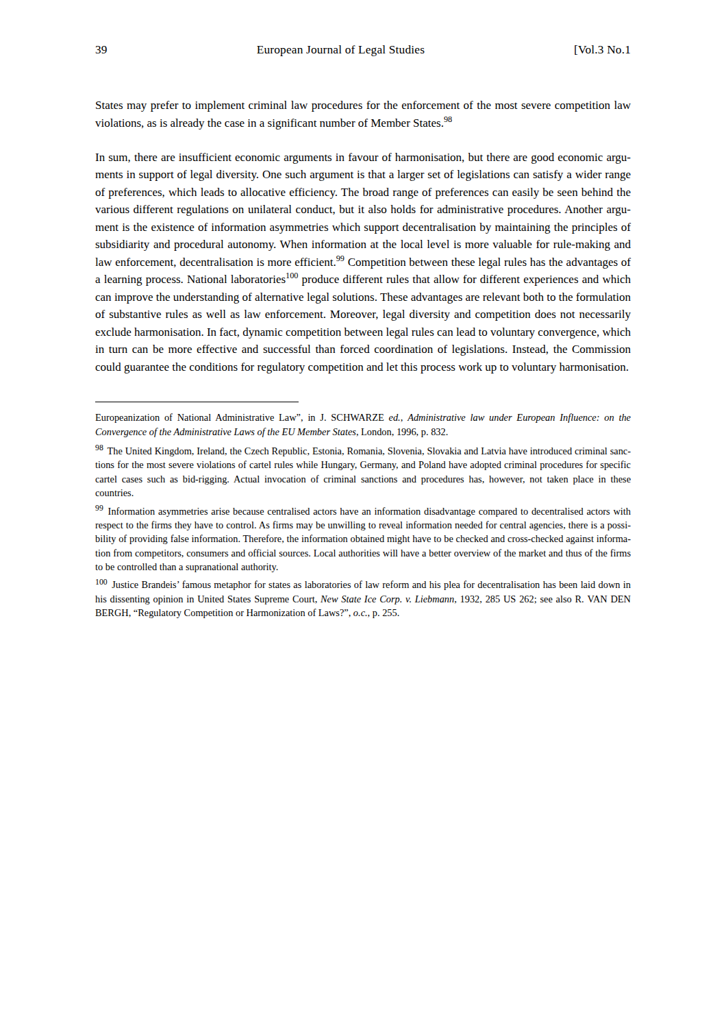39 European Journal of Legal Studies [Vol.3 No.1
States may prefer to implement criminal law procedures for the enforcement of the most severe competition law violations, as is already the case in a significant number of Member States.98
In sum, there are insufficient economic arguments in favour of harmonisation, but there are good economic arguments in support of legal diversity. One such argument is that a larger set of legislations can satisfy a wider range of preferences, which leads to allocative efficiency. The broad range of preferences can easily be seen behind the various different regulations on unilateral conduct, but it also holds for administrative procedures. Another argument is the existence of information asymmetries which support decentralisation by maintaining the principles of subsidiarity and procedural autonomy. When information at the local level is more valuable for rule-making and law enforcement, decentralisation is more efficient.99 Competition between these legal rules has the advantages of a learning process. National laboratories100 produce different rules that allow for different experiences and which can improve the understanding of alternative legal solutions. These advantages are relevant both to the formulation of substantive rules as well as law enforcement. Moreover, legal diversity and competition does not necessarily exclude harmonisation. In fact, dynamic competition between legal rules can lead to voluntary convergence, which in turn can be more effective and successful than forced coordination of legislations. Instead, the Commission could guarantee the conditions for regulatory competition and let this process work up to voluntary harmonisation.
Europeanization of National Administrative Law”, in J. SCHWARZE ed., Administrative law under European Influence: on the Convergence of the Administrative Laws of the EU Member States, London, 1996, p. 832.
98 The United Kingdom, Ireland, the Czech Republic, Estonia, Romania, Slovenia, Slovakia and Latvia have introduced criminal sanctions for the most severe violations of cartel rules while Hungary, Germany, and Poland have adopted criminal procedures for specific cartel cases such as bid-rigging. Actual invocation of criminal sanctions and procedures has, however, not taken place in these countries.
99 Information asymmetries arise because centralised actors have an information disadvantage compared to decentralised actors with respect to the firms they have to control. As firms may be unwilling to reveal information needed for central agencies, there is a possibility of providing false information. Therefore, the information obtained might have to be checked and cross-checked against information from competitors, consumers and official sources. Local authorities will have a better overview of the market and thus of the firms to be controlled than a supranational authority.
100 Justice Brandeis’ famous metaphor for states as laboratories of law reform and his plea for decentralisation has been laid down in his dissenting opinion in United States Supreme Court, New State Ice Corp. v. Liebmann, 1932, 285 US 262; see also R. VAN DEN BERGH, “Regulatory Competition or Harmonization of Laws?”, o.c., p. 255.